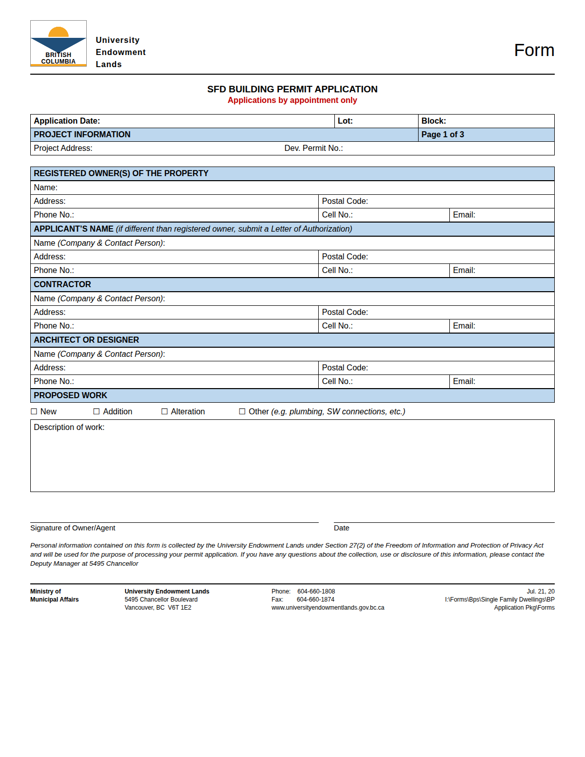BRITISH
COLUMBIA
University
Endowment
Lands
Form
SFD BUILDING PERMIT APPLICATION
Applications by appointment only
| Application Date: | Lot: | Block: |
| PROJECT INFORMATION | Page 1 of 3 |
| Project Address: Dev. Permit No.: |
| REGISTERED OWNER(S) OF THE PROPERTY |
| Name: |
| Address: | Postal Code: |
| Phone No.: | Cell No.: | Email: |
| APPLICANT’S NAME (if different than registered owner, submit a Letter of Authorization) |
| Name (Company & Contact Person) : |
| Address: | Postal Code: |
| Phone No.: | Cell No.: | Email: |
| CONTRACTOR |
| Name (Company & Contact Person) : |
| Address: | Postal Code: |
| Phone No.: | Cell No.: | Email: |
| ARCHITECT OR DESIGNER |
| Name (Company & Contact Person) : |
| Address: | Postal Code: |
| Phone No.: | Cell No.: | Email: |
| PROPOSED WORK |
☐New ☐Addition ☐Alteration ☐Other (e.g. plumbing, SW connections, etc.)
Description of work:
Signature of Owner/Agent
Date
Personal information contained on this form is collected by the University Endowment Lands under Section 27(2) of the Freedom of Information and Protection of Privacy Act and will be used for the purpose of processing your permit application. If you have any questions about the collection, use or disclosure of this information, please contact the Deputy Manager at 5495 Chancellor
Ministry of
Municipal Affairs
University Endowment Lands
5495 Chancellor Boulevard
Vancouver, BC V6T 1E2
Phone: 604-660-1808
Fax: 604-660-1874
www.universityendowmentlands.gov.bc.ca
Jul. 21, 20
I:\Forms\Bps\Single Family Dwellings\BP
Application Pkg\Forms